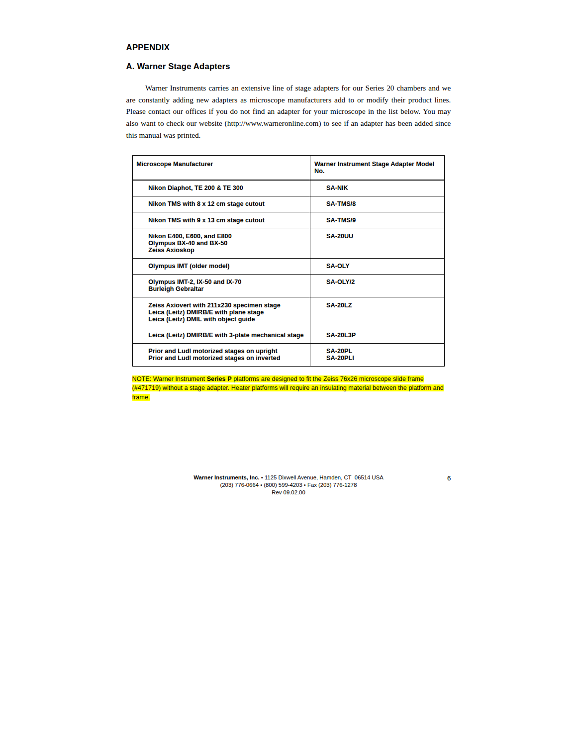APPENDIX
A. Warner Stage Adapters
Warner Instruments carries an extensive line of stage adapters for our Series 20 chambers and we are constantly adding new adapters as microscope manufacturers add to or modify their product lines. Please contact our offices if you do not find an adapter for your microscope in the list below. You may also want to check our website (http://www.warneronline.com) to see if an adapter has been added since this manual was printed.
| Microscope Manufacturer | Warner Instrument Stage Adapter Model No. |
| Nikon Diaphot, TE 200 & TE 300 | SA-NIK |
| Nikon TMS with 8 x 12 cm stage cutout | SA-TMS/8 |
| Nikon TMS with 9 x 13 cm stage cutout | SA-TMS/9 |
| Nikon E400, E600, and E800 Olympus BX-40 and BX-50 Zeiss Axioskop | SA-20UU |
| Olympus IMT (older model) | SA-OLY |
| Olympus IMT-2, IX-50 and IX-70 Burleigh Gebraltar | SA-OLY/2 |
| Zeiss Axiovert with 211x230 specimen stage Leica (Leitz) DMIRB/E with plane stage Leica (Leitz) DMIL with object guide | SA-20LZ |
| Leica (Leitz) DMIRB/E with 3-plate mechanical stage | SA-20L3P |
| Prior and Ludl motorized stages on upright Prior and Ludl motorized stages on inverted | SA-20PL SA-20PLI |
NOTE: Warner Instrument Series P platforms are designed to fit the Zeiss 76x26 microscope slide frame (#471719) without a stage adapter. Heater platforms will require an insulating material between the platform and frame.
6
Warner Instruments, Inc. • 1125 Dixwell Avenue, Hamden, CT 06514 USA
(203) 776-0664 • (800) 599-4203 • Fax (203) 776-1278
Rev 09.02.00